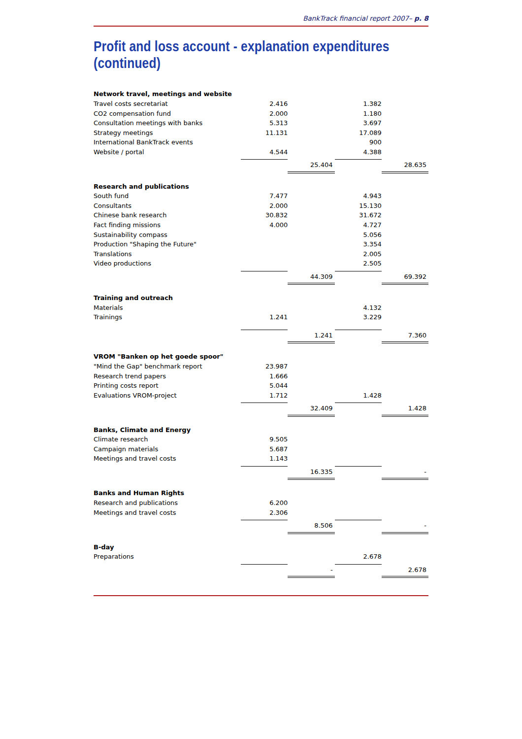BankTrack financial report 2007– p. 8
Profit and loss account - explanation expenditures
(continued)
| Network travel, meetings and website |
| Travel costs secretariat | 2.416 | | 1.382 | |
| CO2 compensation fund | 2.000 | | 1.180 | |
| Consultation meetings with banks | 5.313 | | 3.697 | |
| Strategy meetings | 11.131 | | 17.089 | |
| International BankTrack events | | | 900 | |
| Website / portal | 4.544 | | 4.388 | |
| | | 25.404 | | 28.635 |
| Research and publications |
| South fund | 7.477 | | 4.943 | |
| Consultants | 2.000 | | 15.130 | |
| Chinese bank research | 30.832 | | 31.672 | |
| Fact finding missions | 4.000 | | 4.727 | |
| Sustainability compass | | | 5.056 | |
| Production "Shaping the Future" | | | 3.354 | |
| Translations | | | 2.005 | |
| Video productions | | | 2.505 | |
| | | 44.309 | | 69.392 |
| Training and outreach |
| Materials | | | 4.132 | |
| Trainings | 1.241 | | 3.229 | |
| | | 1.241 | | 7.360 |
| VROM "Banken op het goede spoor" |
| "Mind the Gap" benchmark report | 23.987 | | | |
| Research trend papers | 1.666 | | | |
| Printing costs report | 5.044 | | | |
| Evaluations VROM-project | 1.712 | | 1.428 | |
| | | 32.409 | | 1.428 |
| Banks, Climate and Energy |
| Climate research | 9.505 | | | |
| Campaign materials | 5.687 | | | |
| Meetings and travel costs | 1.143 | | | |
| | | 16.335 | | - |
| Banks and Human Rights |
| Research and publications | 6.200 | | | |
| Meetings and travel costs | 2.306 | | | |
| | | 8.506 | | - |
| B-day |
| Preparations | | | 2.678 | |
| | | - | | 2.678 |